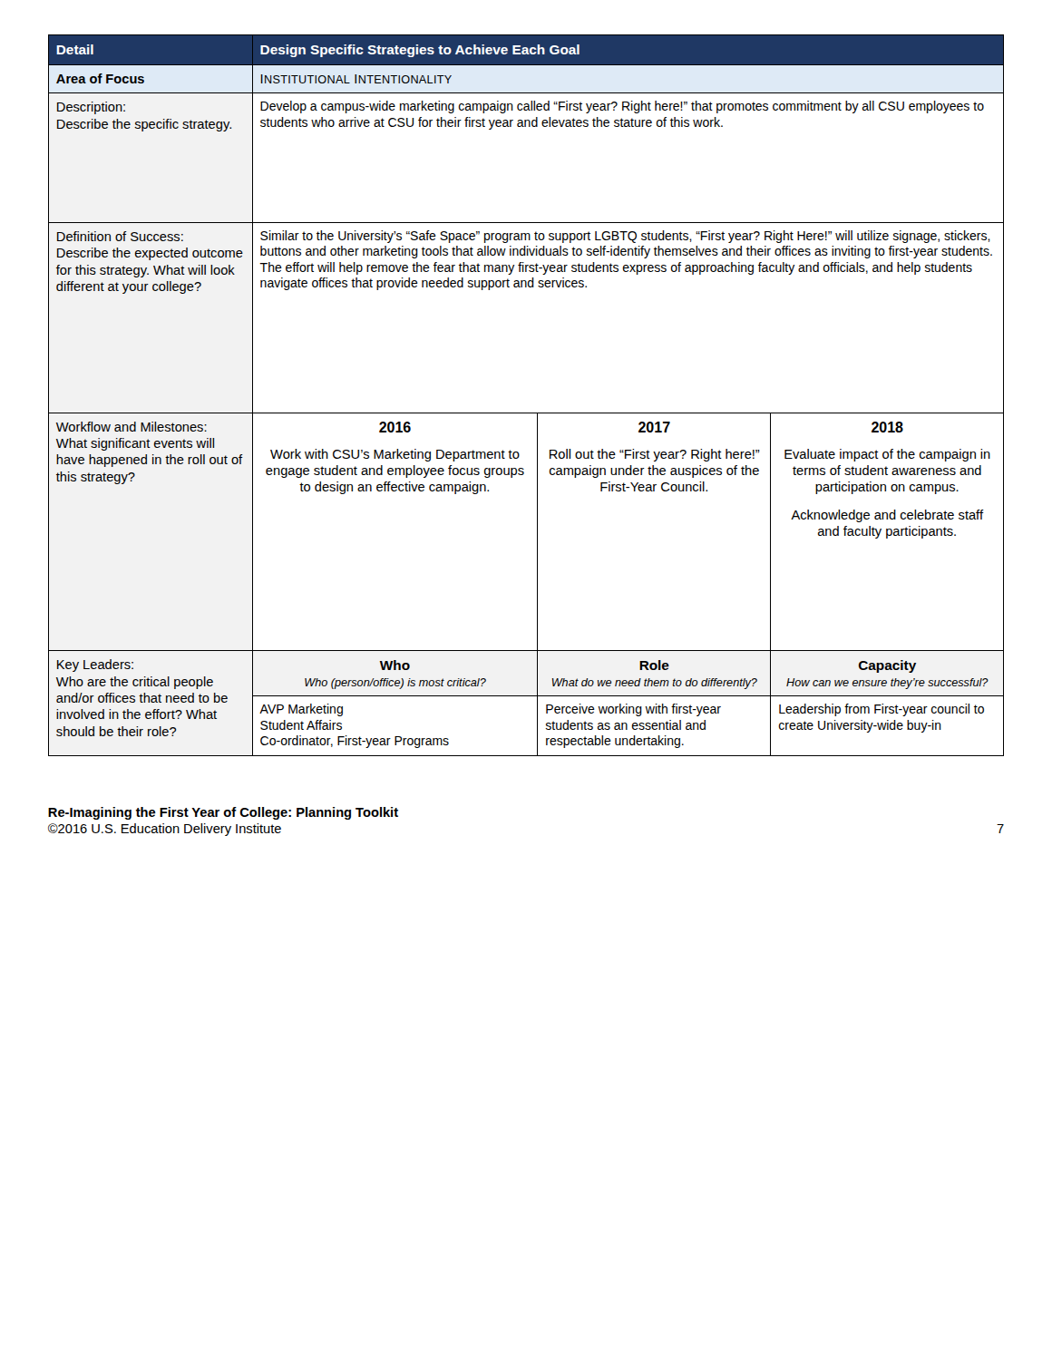| Detail | Design Specific Strategies to Achieve Each Goal |
| --- | --- |
| Area of Focus | I NSTITUTIONAL I NTENTIONALITY |
| Description: Describe the specific strategy. | Develop a campus-wide marketing campaign called “First year? Right here!” that promotes commitment by all CSU employees to students who arrive at CSU for their first year and elevates the stature of this work. |
| Definition of Success: Describe the expected outcome for this strategy. What will look different at your college? | Similar to the University’s “Safe Space” program to support LGBTQ students, “First year? Right Here!” will utilize signage, stickers, buttons and other marketing tools that allow individuals to self-identify themselves and their offices as inviting to first-year students. The effort will help remove the fear that many first-year students express of approaching faculty and officials, and help students navigate offices that provide needed support and services. |
| Workflow and Milestones: What significant events will have happened in the roll out of this strategy? | 2016 Work with CSU’s Marketing Department to engage student and employee focus groups to design an effective campaign. | 2017 Roll out the “First year? Right here!” campaign under the auspices of the First-Year Council. | 2018 Evaluate impact of the campaign in terms of student awareness and participation on campus. Acknowledge and celebrate staff and faculty participants. |
| Key Leaders: Who are the critical people and/or offices that need to be involved in the effort? What should be their role? | Who Who (person/office) is most critical? | Role What do we need them to do differently? | Capacity How can we ensure they’re successful? |
| AVP Marketing Student Affairs Co-ordinator, First-year Programs | Perceive working with first-year students as an essential and respectable undertaking. | Leadership from First-year council to create University-wide buy-in |
Re-Imagining the First Year of College: Planning Toolkit
©2016 U.S. Education Delivery Institute 7